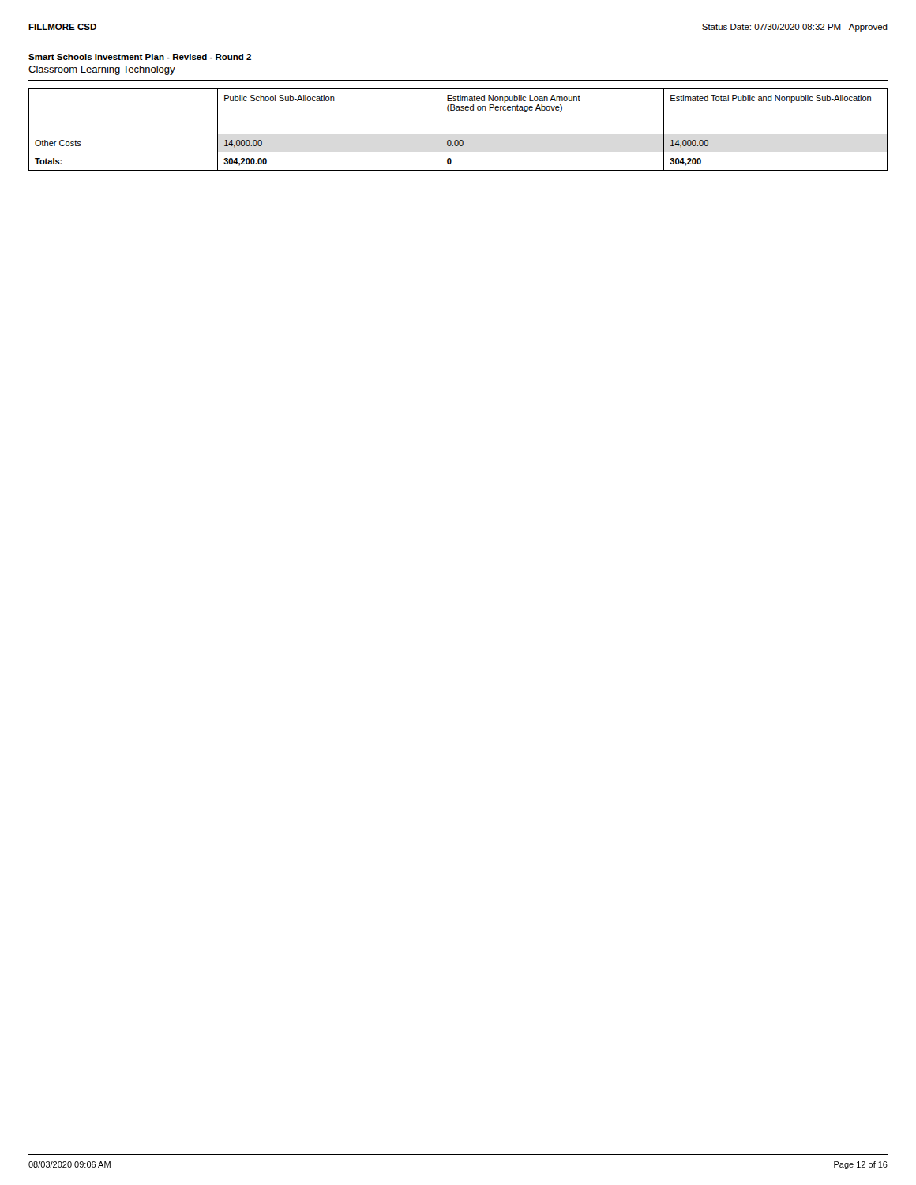FILLMORE CSD
Status Date: 07/30/2020 08:32 PM - Approved
Smart Schools Investment Plan - Revised - Round 2
Classroom Learning Technology
| | Public School Sub-Allocation | Estimated Nonpublic Loan Amount (Based on Percentage Above) | Estimated Total Public and Nonpublic Sub-Allocation |
| --- | --- | --- | --- |
| Other Costs | 14,000.00 | 0.00 | 14,000.00 |
| Totals: | 304,200.00 | 0 | 304,200 |
08/03/2020 09:06 AM
Page 12 of 16